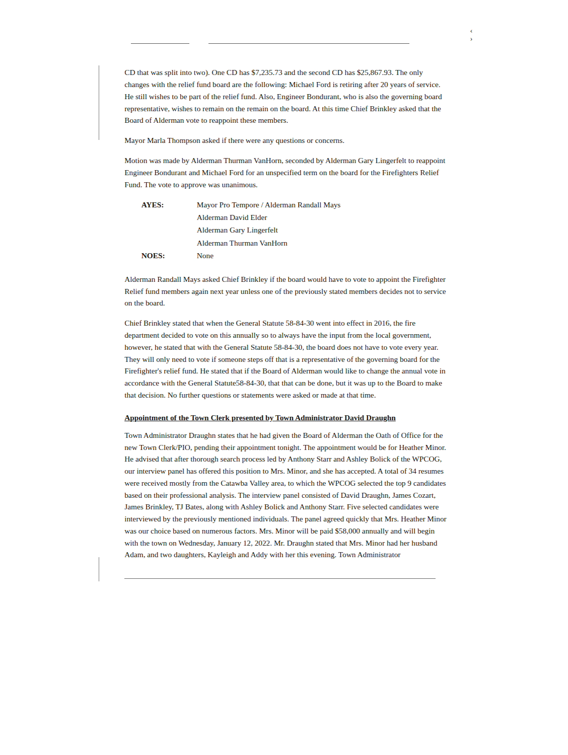‹ ›
CD that was split into two). One CD has $7,235.73 and the second CD has $25,867.93. The only changes with the relief fund board are the following: Michael Ford is retiring after 20 years of service. He still wishes to be part of the relief fund. Also, Engineer Bondurant, who is also the governing board representative, wishes to remain on the remain on the board. At this time Chief Brinkley asked that the Board of Alderman vote to reappoint these members.
Mayor Marla Thompson asked if there were any questions or concerns.
Motion was made by Alderman Thurman VanHorn, seconded by Alderman Gary Lingerfelt to reappoint Engineer Bondurant and Michael Ford for an unspecified term on the board for the Firefighters Relief Fund. The vote to approve was unanimous.
| AYES: | Mayor Pro Tempore / Alderman Randall Mays |
| | Alderman David Elder |
| | Alderman Gary Lingerfelt |
| | Alderman Thurman VanHorn |
| NOES: | None |
Alderman Randall Mays asked Chief Brinkley if the board would have to vote to appoint the Firefighter Relief fund members again next year unless one of the previously stated members decides not to service on the board.
Chief Brinkley stated that when the General Statute 58-84-30 went into effect in 2016, the fire department decided to vote on this annually so to always have the input from the local government, however, he stated that with the General Statute 58-84-30, the board does not have to vote every year. They will only need to vote if someone steps off that is a representative of the governing board for the Firefighter's relief fund. He stated that if the Board of Alderman would like to change the annual vote in accordance with the General Statute58-84-30, that that can be done, but it was up to the Board to make that decision. No further questions or statements were asked or made at that time.
Appointment of the Town Clerk presented by Town Administrator David Draughn
Town Administrator Draughn states that he had given the Board of Alderman the Oath of Office for the new Town Clerk/PIO, pending their appointment tonight. The appointment would be for Heather Minor. He advised that after thorough search process led by Anthony Starr and Ashley Bolick of the WPCOG, our interview panel has offered this position to Mrs. Minor, and she has accepted. A total of 34 resumes were received mostly from the Catawba Valley area, to which the WPCOG selected the top 9 candidates based on their professional analysis. The interview panel consisted of David Draughn, James Cozart, James Brinkley, TJ Bates, along with Ashley Bolick and Anthony Starr. Five selected candidates were interviewed by the previously mentioned individuals. The panel agreed quickly that Mrs. Heather Minor was our choice based on numerous factors. Mrs. Minor will be paid $58,000 annually and will begin with the town on Wednesday, January 12, 2022. Mr. Draughn stated that Mrs. Minor had her husband Adam, and two daughters, Kayleigh and Addy with her this evening. Town Administrator